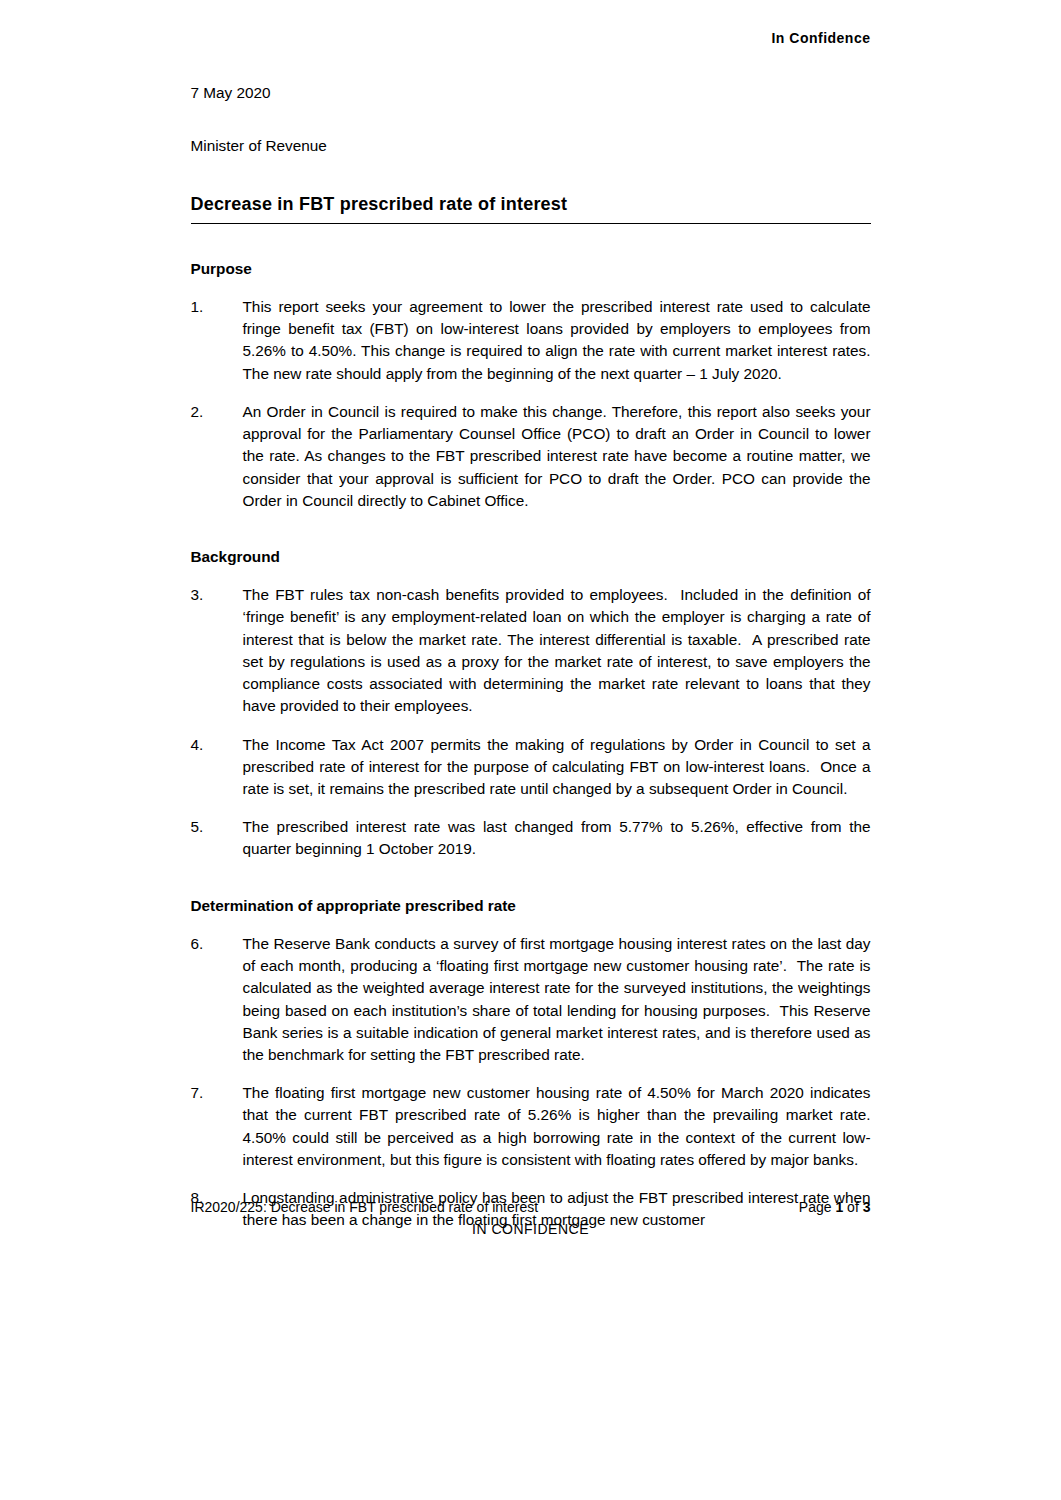In Confidence
7 May 2020
Minister of Revenue
Decrease in FBT prescribed rate of interest
Purpose
1.
This report seeks your agreement to lower the prescribed interest rate used to calculate fringe benefit tax (FBT) on low-interest loans provided by employers to employees from 5.26% to 4.50%. This change is required to align the rate with current market interest rates. The new rate should apply from the beginning of the next quarter – 1 July 2020.
2.
An Order in Council is required to make this change. Therefore, this report also seeks your approval for the Parliamentary Counsel Office (PCO) to draft an Order in Council to lower the rate. As changes to the FBT prescribed interest rate have become a routine matter, we consider that your approval is sufficient for PCO to draft the Order. PCO can provide the Order in Council directly to Cabinet Office.
Background
3.
The FBT rules tax non-cash benefits provided to employees. Included in the definition of ‘fringe benefit’ is any employment-related loan on which the employer is charging a rate of interest that is below the market rate. The interest differential is taxable. A prescribed rate set by regulations is used as a proxy for the market rate of interest, to save employers the compliance costs associated with determining the market rate relevant to loans that they have provided to their employees.
4.
The Income Tax Act 2007 permits the making of regulations by Order in Council to set a prescribed rate of interest for the purpose of calculating FBT on low-interest loans. Once a rate is set, it remains the prescribed rate until changed by a subsequent Order in Council.
5.
The prescribed interest rate was last changed from 5.77% to 5.26%, effective from the quarter beginning 1 October 2019.
Determination of appropriate prescribed rate
6.
The Reserve Bank conducts a survey of first mortgage housing interest rates on the last day of each month, producing a ‘floating first mortgage new customer housing rate’. The rate is calculated as the weighted average interest rate for the surveyed institutions, the weightings being based on each institution’s share of total lending for housing purposes. This Reserve Bank series is a suitable indication of general market interest rates, and is therefore used as the benchmark for setting the FBT prescribed rate.
7.
The floating first mortgage new customer housing rate of 4.50% for March 2020 indicates that the current FBT prescribed rate of 5.26% is higher than the prevailing market rate. 4.50% could still be perceived as a high borrowing rate in the context of the current low-interest environment, but this figure is consistent with floating rates offered by major banks.
8.
Longstanding administrative policy has been to adjust the FBT prescribed interest rate when there has been a change in the floating first mortgage new customer
IR2020/225: Decrease in FBT prescribed rate of interest
Page 1 of 3
IN CONFIDENCE